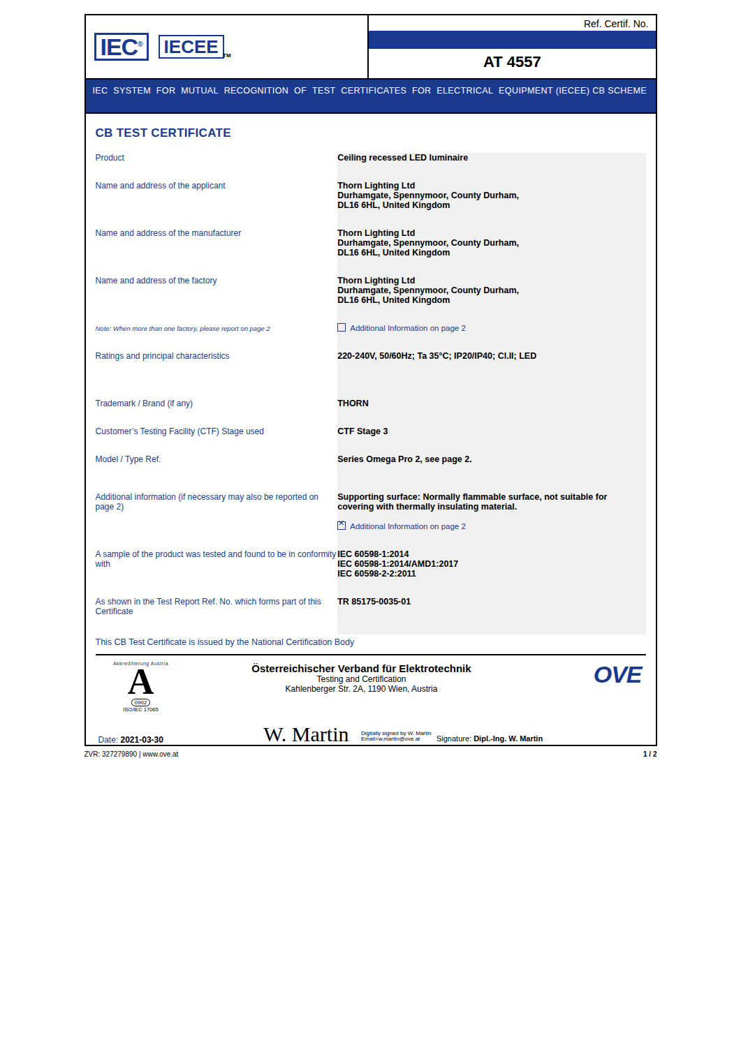IEC®
IECEETM
Ref. Certif. No.
AT 4557
IEC SYSTEM FOR MUTUAL RECOGNITION OF TEST CERTIFICATES FOR ELECTRICAL EQUIPMENT (IECEE) CB SCHEME
CB TEST CERTIFICATE
| Product | Ceiling recessed LED luminaire |
| Name and address of the applicant | Thorn Lighting Ltd Durhamgate, Spennymoor, County Durham, DL16 6HL, United Kingdom |
| Name and address of the manufacturer | Thorn Lighting Ltd Durhamgate, Spennymoor, County Durham, DL16 6HL, United Kingdom |
| Name and address of the factory | Thorn Lighting Ltd Durhamgate, Spennymoor, County Durham, DL16 6HL, United Kingdom |
| Note: When more than one factory, please report on page 2 | Additional Information on page 2 |
| Ratings and principal characteristics | 220-240V, 50/60Hz; Ta 35°C; IP20/IP40; Cl.II; LED |
| Trademark / Brand (if any) | THORN |
| Customer’s Testing Facility (CTF) Stage used | CTF Stage 3 |
| Model / Type Ref. | Series Omega Pro 2, see page 2. |
| Additional information (if necessary may also be reported on page 2) | Supporting surface: Normally flammable surface, not suitable for covering with thermally insulating material. Additional Information on page 2 |
| A sample of the product was tested and found to be in conformity with | IEC 60598-1:2014 IEC 60598-1:2014/AMD1:2017 IEC 60598-2-2:2011 |
| As shown in the Test Report Ref. No. which forms part of this Certificate | TR 85175-0035-01 |
This CB Test Certificate is issued by the National Certification Body
Akkreditierung Austria
A
0902
ISO/IEC 17065
Österreichischer Verband für Elektrotechnik
Testing and Certification
Kahlenberger Str. 2A, 1190 Wien, Austria
OVE
Date: 2021-03-30
W. Martin Digitally signed by W. Martin
Email=w.martin@ove.at Signature: Dipl.-Ing. W. Martin
ZVR: 327279890 | www.ove.at
1 / 2